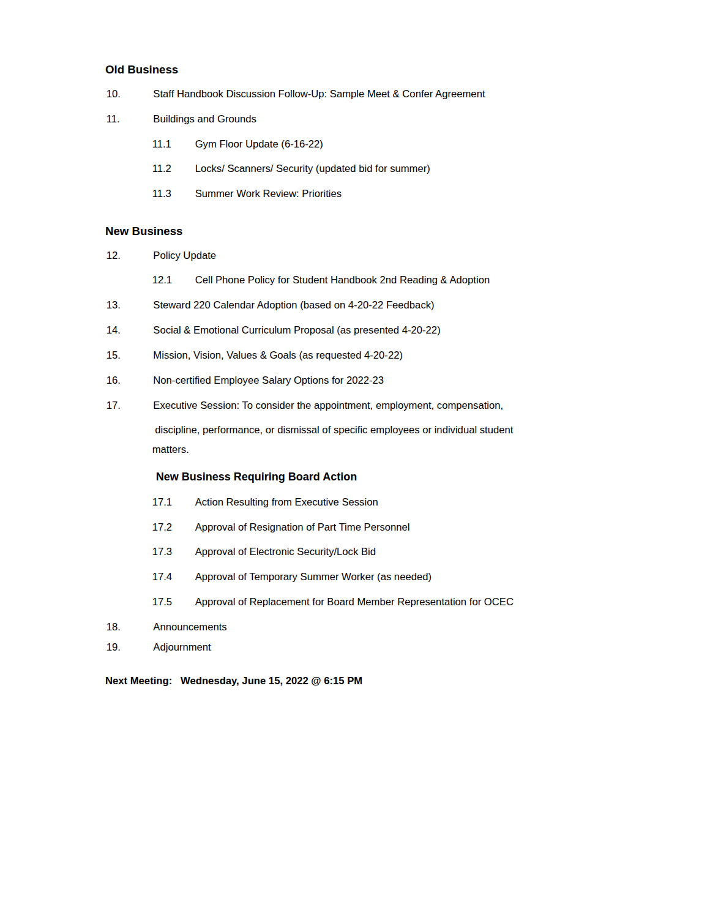Old Business
10.
Staff Handbook Discussion Follow-Up: Sample Meet & Confer Agreement
11.
Buildings and Grounds
11.1
Gym Floor Update (6-16-22)
11.2
Locks/ Scanners/ Security (updated bid for summer)
11.3
Summer Work Review: Priorities
New Business
12.
Policy Update
12.1
Cell Phone Policy for Student Handbook 2nd Reading & Adoption
13.
Steward 220 Calendar Adoption (based on 4-20-22 Feedback)
14.
Social & Emotional Curriculum Proposal (as presented 4-20-22)
15.
Mission, Vision, Values & Goals (as requested 4-20-22)
16.
Non-certified Employee Salary Options for 2022-23
17.
Executive Session: To consider the appointment, employment, compensation,
discipline, performance, or dismissal of specific employees or individual student
matters.
New Business Requiring Board Action
17.1
Action Resulting from Executive Session
17.2
Approval of Resignation of Part Time Personnel
17.3
Approval of Electronic Security/Lock Bid
17.4
Approval of Temporary Summer Worker (as needed)
17.5
Approval of Replacement for Board Member Representation for OCEC
18.
Announcements
19.
Adjournment
Next Meeting: Wednesday, June 15, 2022 @ 6:15 PM